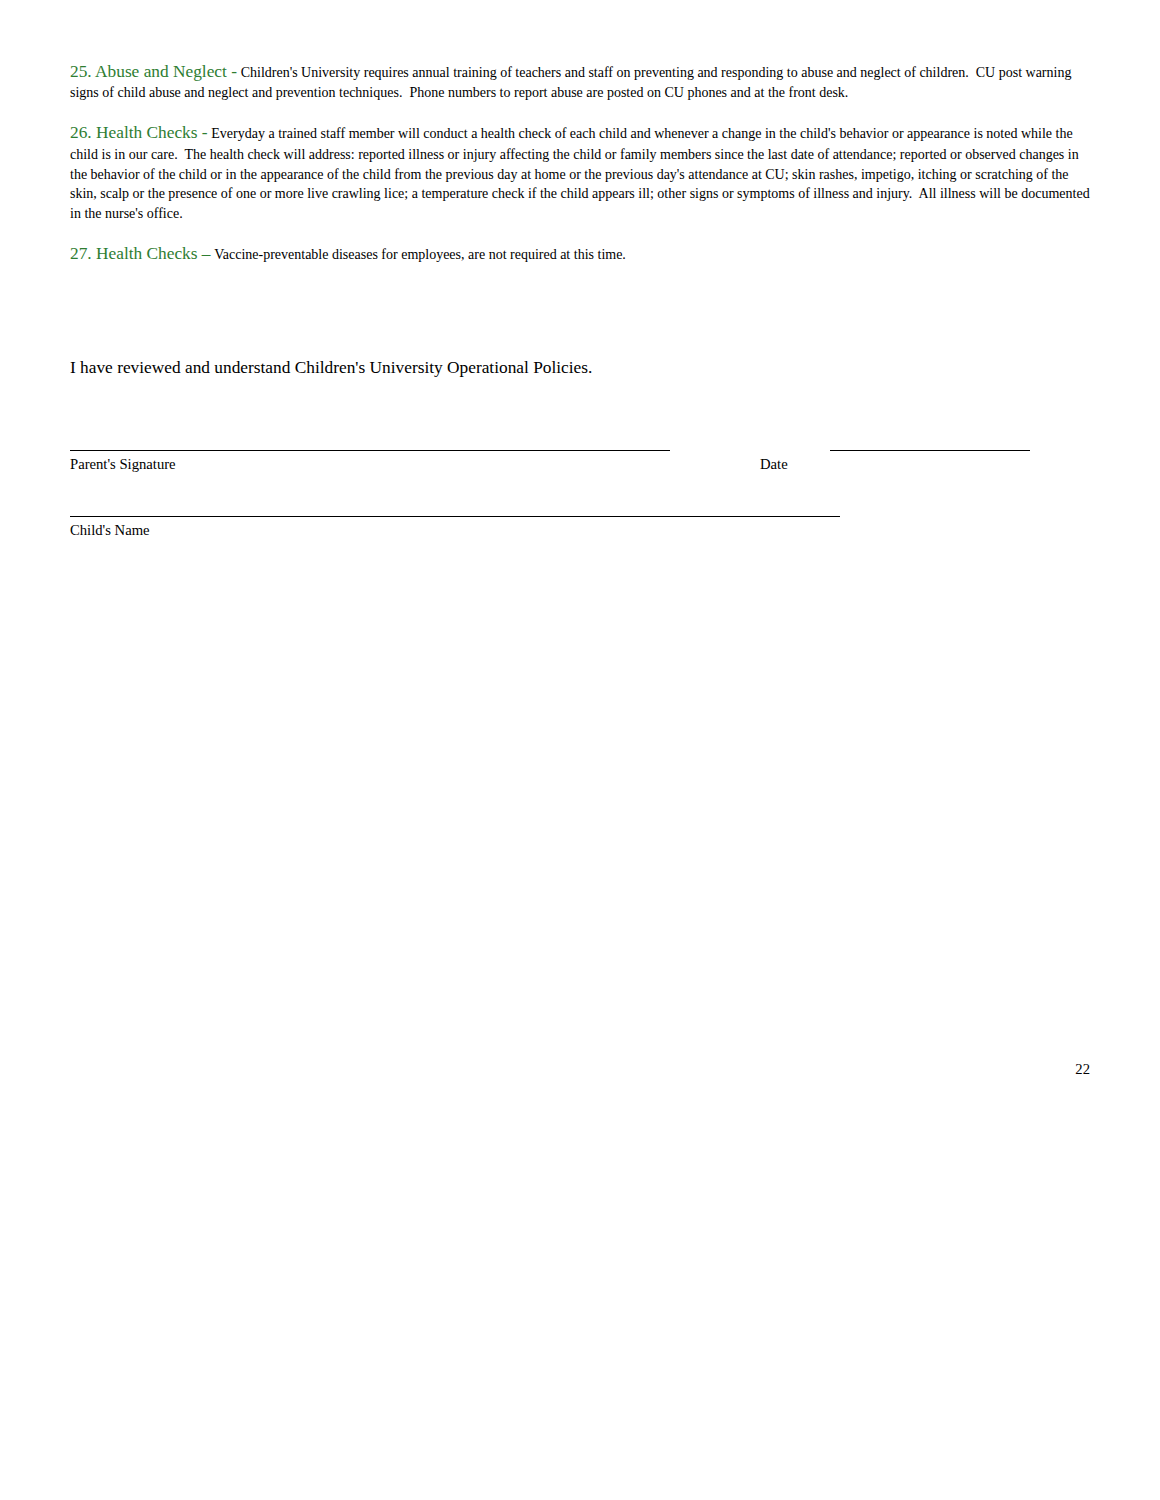25. Abuse and Neglect - Children's University requires annual training of teachers and staff on preventing and responding to abuse and neglect of children. CU post warning signs of child abuse and neglect and prevention techniques. Phone numbers to report abuse are posted on CU phones and at the front desk.
26. Health Checks - Everyday a trained staff member will conduct a health check of each child and whenever a change in the child's behavior or appearance is noted while the child is in our care. The health check will address: reported illness or injury affecting the child or family members since the last date of attendance; reported or observed changes in the behavior of the child or in the appearance of the child from the previous day at home or the previous day's attendance at CU; skin rashes, impetigo, itching or scratching of the skin, scalp or the presence of one or more live crawling lice; a temperature check if the child appears ill; other signs or symptoms of illness and injury. All illness will be documented in the nurse's office.
27. Health Checks – Vaccine-preventable diseases for employees, are not required at this time.
I have reviewed and understand Children's University Operational Policies.
Parent's Signature
Date
Child's Name
22